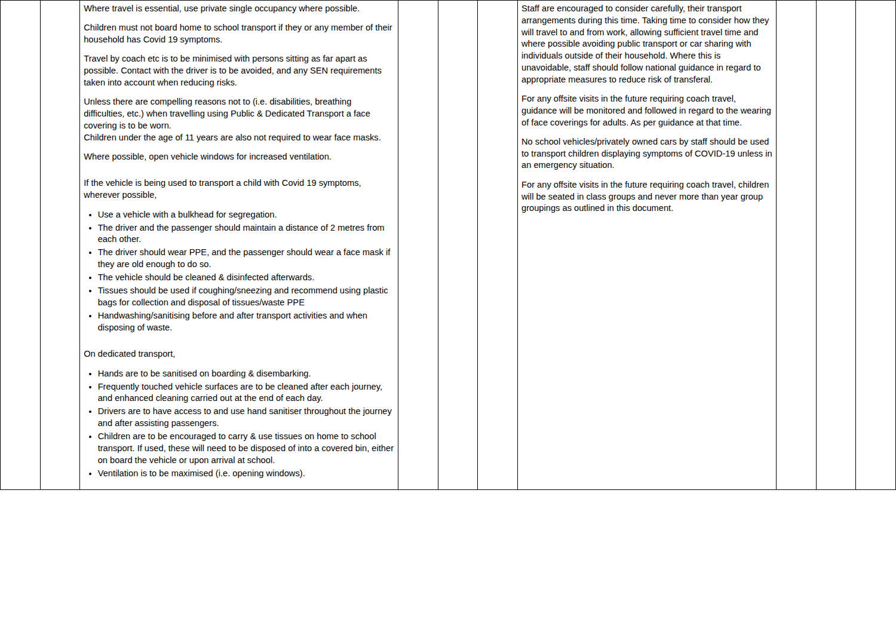| | | Where travel is essential, use private single occupancy where possible. Children must not board home to school transport if they or any member of their household has Covid 19 symptoms. Travel by coach etc is to be minimised with persons sitting as far apart as possible. Contact with the driver is to be avoided, and any SEN requirements taken into account when reducing risks. Unless there are compelling reasons not to (i.e. disabilities, breathing difficulties, etc.) when travelling using Public & Dedicated Transport a face covering is to be worn. Children under the age of 11 years are also not required to wear face masks. Where possible, open vehicle windows for increased ventilation. If the vehicle is being used to transport a child with Covid 19 symptoms, wherever possible, Use a vehicle with a bulkhead for segregation. The driver and the passenger should maintain a distance of 2 metres from each other. The driver should wear PPE, and the passenger should wear a face mask if they are old enough to do so. The vehicle should be cleaned & disinfected afterwards. Tissues should be used if coughing/sneezing and recommend using plastic bags for collection and disposal of tissues/waste PPE Handwashing/sanitising before and after transport activities and when disposing of waste. On dedicated transport, Hands are to be sanitised on boarding & disembarking. Frequently touched vehicle surfaces are to be cleaned after each journey, and enhanced cleaning carried out at the end of each day. Drivers are to have access to and use hand sanitiser throughout the journey and after assisting passengers. Children are to be encouraged to carry & use tissues on home to school transport. If used, these will need to be disposed of into a covered bin, either on board the vehicle or upon arrival at school. Ventilation is to be maximised (i.e. opening windows). | | | | Staff are encouraged to consider carefully, their transport arrangements during this time. Taking time to consider how they will travel to and from work, allowing sufficient travel time and where possible avoiding public transport or car sharing with individuals outside of their household. Where this is unavoidable, staff should follow national guidance in regard to appropriate measures to reduce risk of transferal. For any offsite visits in the future requiring coach travel, guidance will be monitored and followed in regard to the wearing of face coverings for adults. As per guidance at that time. No school vehicles/privately owned cars by staff should be used to transport children displaying symptoms of COVID-19 unless in an emergency situation. For any offsite visits in the future requiring coach travel, children will be seated in class groups and never more than year group groupings as outlined in this document. | | | |